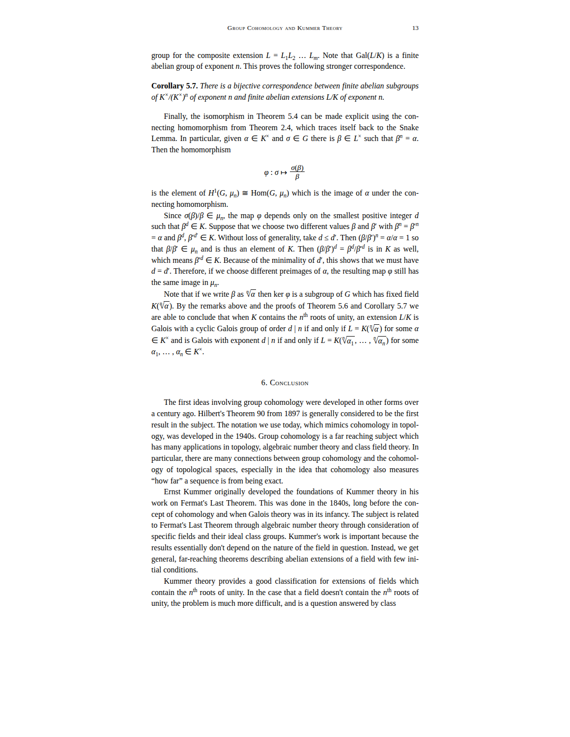Group Cohomology and Kummer Theory 13
group for the composite extension L = L1L2 … Lm. Note that Gal(L/K) is a finite abelian group of exponent n. This proves the following stronger correspondence.
Corollary 5.7. There is a bijective correspondence between finite abelian subgroups of K×/(K×)n of exponent n and finite abelian extensions L/K of exponent n.
Finally, the isomorphism in Theorem 5.4 can be made explicit using the connecting homomorphism from Theorem 2.4, which traces itself back to the Snake Lemma. In particular, given α ∈ K× and σ ∈ G there is β ∈ L× such that βn = α. Then the homomorphism
φ : σ ↦ σ(β) β
is the element of H1(G, μn) ≅ Hom(G, μn) which is the image of α under the connecting homomorphism.
Since σ(β)/β ∈ μn, the map φ depends only on the smallest positive integer d such that βd ∈ K. Suppose that we choose two different values β and β′ with βn = β′n = α and βd, β′d′ ∈ K. Without loss of generality, take d ≤ d′. Then (β/β′)n = α/α = 1 so that β/β′ ∈ μn and is thus an element of K. Then (β/β′)d = βd/β′d is in K as well, which means β′d ∈ K. Because of the minimality of d′, this shows that we must have d = d′. Therefore, if we choose different preimages of α, the resulting map φ still has the same image in μn.
Note that if we write β as n√α then ker φ is a subgroup of G which has fixed field K(n√α). By the remarks above and the proofs of Theorem 5.6 and Corollary 5.7 we are able to conclude that when K contains the nth roots of unity, an extension L/K is Galois with a cyclic Galois group of order d | n if and only if L = K(n√α) for some α ∈ K× and is Galois with exponent d | n if and only if L = K(n√α1, … , n√αn) for some α1, … , αn ∈ K×.
6. Conclusion
The first ideas involving group cohomology were developed in other forms over a century ago. Hilbert's Theorem 90 from 1897 is generally considered to be the first result in the subject. The notation we use today, which mimics cohomology in topology, was developed in the 1940s. Group cohomology is a far reaching subject which has many applications in topology, algebraic number theory and class field theory. In particular, there are many connections between group cohomology and the cohomology of topological spaces, especially in the idea that cohomology also measures “how far” a sequence is from being exact.
Ernst Kummer originally developed the foundations of Kummer theory in his work on Fermat's Last Theorem. This was done in the 1840s, long before the concept of cohomology and when Galois theory was in its infancy. The subject is related to Fermat's Last Theorem through algebraic number theory through consideration of specific fields and their ideal class groups. Kummer's work is important because the results essentially don't depend on the nature of the field in question. Instead, we get general, far-reaching theorems describing abelian extensions of a field with few initial conditions.
Kummer theory provides a good classification for extensions of fields which contain the nth roots of unity. In the case that a field doesn't contain the nth roots of unity, the problem is much more difficult, and is a question answered by class